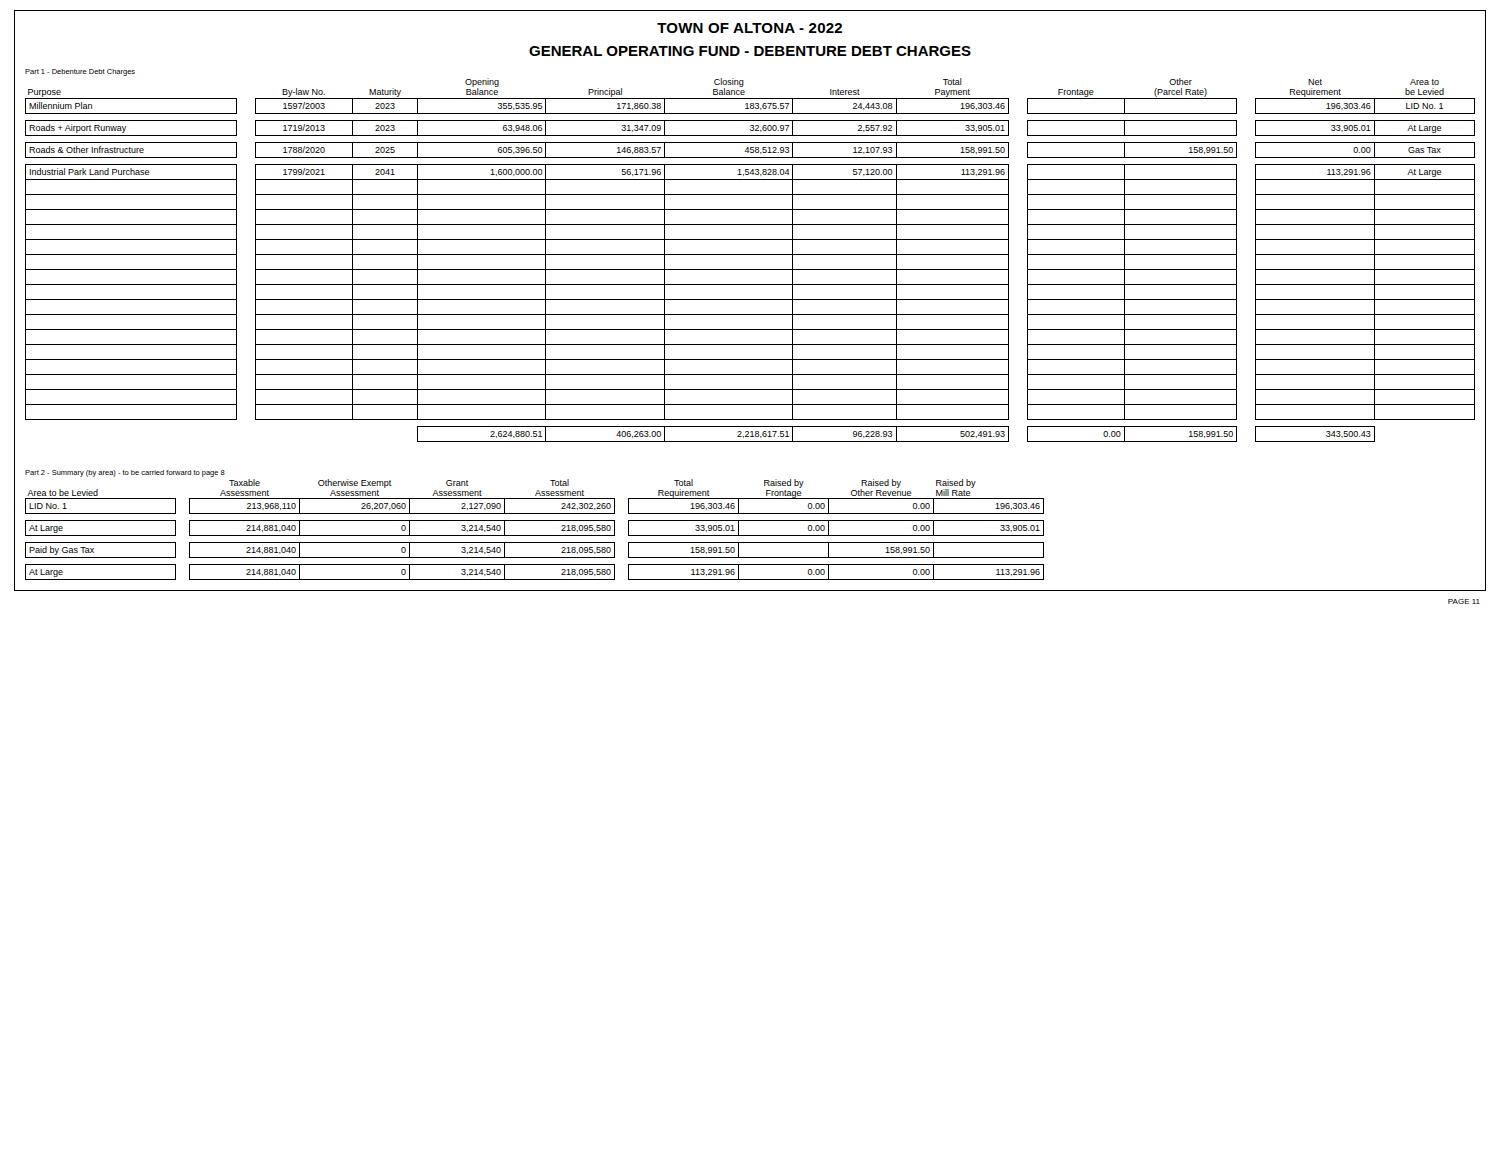TOWN OF ALTONA - 2022
GENERAL OPERATING FUND - DEBENTURE DEBT CHARGES
Part 1 - Debenture Debt Charges
| | | | | Opening | | Closing | | Total | | | Other | | Net | Area to |
| --- | --- | --- | --- | --- | --- | --- | --- | --- | --- | --- | --- | --- | --- | --- |
| Purpose | | By-law No. | Maturity | Balance | Principal | Balance | Interest | Payment | | Frontage | (Parcel Rate) | | Requirement | be Levied |
| Millennium Plan | | 1597/2003 | 2023 | 355,535.95 | 171,860.38 | 183,675.57 | 24,443.08 | 196,303.46 | | | | | 196,303.46 | LID No. 1 |
| Roads + Airport Runway | | 1719/2013 | 2023 | 63,948.06 | 31,347.09 | 32,600.97 | 2,557.92 | 33,905.01 | | | | | 33,905.01 | At Large |
| Roads & Other Infrastructure | | 1788/2020 | 2025 | 605,396.50 | 146,883.57 | 458,512.93 | 12,107.93 | 158,991.50 | | | 158,991.50 | | 0.00 | Gas Tax |
| Industrial Park Land Purchase | | 1799/2021 | 2041 | 1,600,000.00 | 56,171.96 | 1,543,828.04 | 57,120.00 | 113,291.96 | | | | | 113,291.96 | At Large |
| | | | | 2,624,880.51 | 406,263.00 | 2,218,617.51 | 96,228.93 | 502,491.93 | | 0.00 | 158,991.50 | | 343,500.43 | |
Part 2 - Summary (by area) - to be carried forward to page 8
| | | Taxable | Otherwise Exempt | Grant | Total | | Total | Raised by | Raised by | Raised by |
| --- | --- | --- | --- | --- | --- | --- | --- | --- | --- | --- |
| Area to be Levied | | Assessment | Assessment | Assessment | Assessment | | Requirement | Frontage | Other Revenue | Mill Rate |
| LID No. 1 | | 213,968,110 | 26,207,060 | 2,127,090 | 242,302,260 | | 196,303.46 | 0.00 | 0.00 | 196,303.46 |
| At Large | | 214,881,040 | 0 | 3,214,540 | 218,095,580 | | 33,905.01 | 0.00 | 0.00 | 33,905.01 |
| Paid by Gas Tax | | 214,881,040 | 0 | 3,214,540 | 218,095,580 | | 158,991.50 | | 158,991.50 | |
| At Large | | 214,881,040 | 0 | 3,214,540 | 218,095,580 | | 113,291.96 | 0.00 | 0.00 | 113,291.96 |
PAGE 11